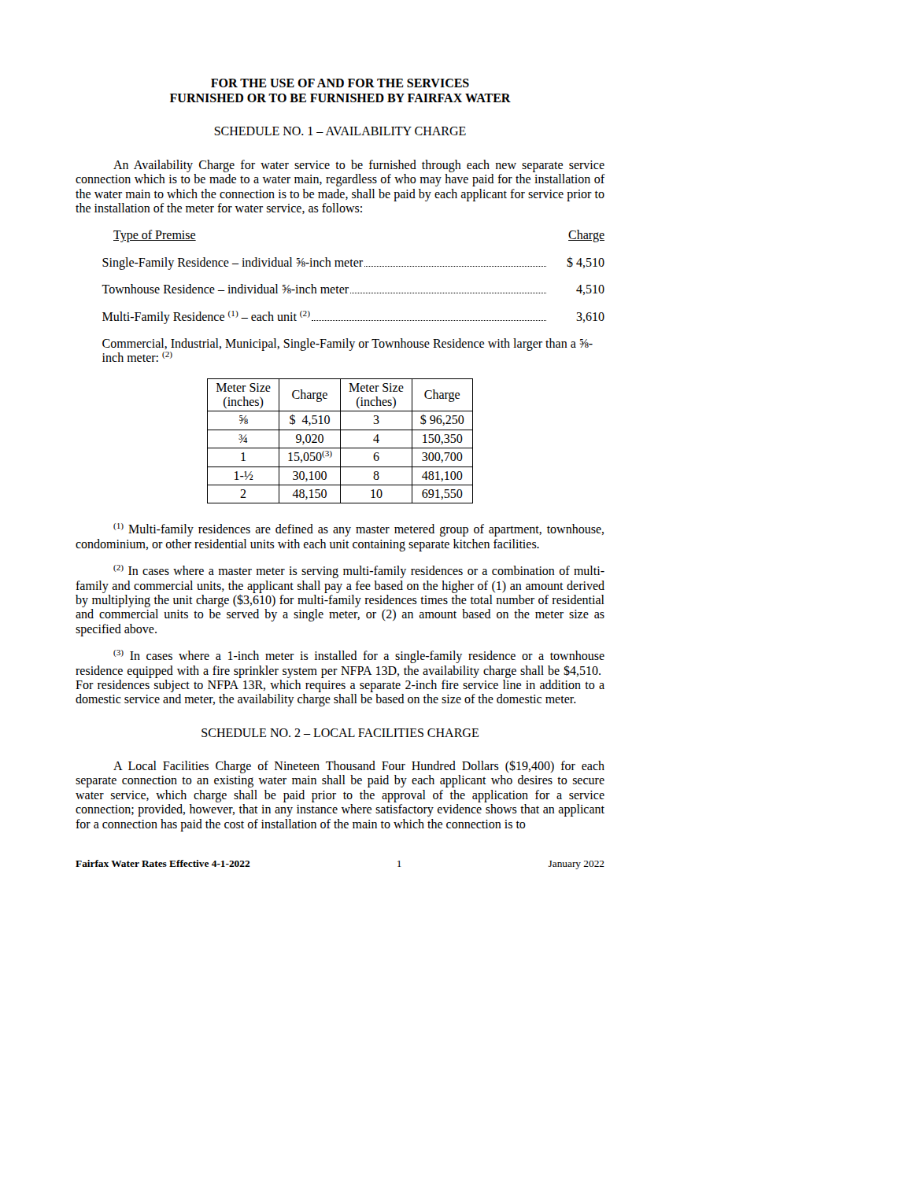FOR THE USE OF AND FOR THE SERVICES
FURNISHED OR TO BE FURNISHED BY FAIRFAX WATER
SCHEDULE NO. 1 – AVAILABILITY CHARGE
An Availability Charge for water service to be furnished through each new separate service connection which is to be made to a water main, regardless of who may have paid for the installation of the water main to which the connection is to be made, shall be paid by each applicant for service prior to the installation of the meter for water service, as follows:
Type of Premise Charge
Single-Family Residence – individual ⅝-inch meter $ 4,510
Townhouse Residence – individual ⅝-inch meter 4,510
Multi-Family Residence (1) – each unit (2) 3,610
Commercial, Industrial, Municipal, Single-Family or Townhouse Residence with larger than a ⅝-inch meter: (2)
| Meter Size (inches) | Charge | Meter Size (inches) | Charge |
| --- | --- | --- | --- |
| ⅝ | $ 4,510 | 3 | $ 96,250 |
| ¾ | 9,020 | 4 | 150,350 |
| 1 | 15,050 (3) | 6 | 300,700 |
| 1-½ | 30,100 | 8 | 481,100 |
| 2 | 48,150 | 10 | 691,550 |
(1) Multi-family residences are defined as any master metered group of apartment, townhouse, condominium, or other residential units with each unit containing separate kitchen facilities.
(2) In cases where a master meter is serving multi-family residences or a combination of multi-family and commercial units, the applicant shall pay a fee based on the higher of (1) an amount derived by multiplying the unit charge ($3,610) for multi-family residences times the total number of residential and commercial units to be served by a single meter, or (2) an amount based on the meter size as specified above.
(3) In cases where a 1-inch meter is installed for a single-family residence or a townhouse residence equipped with a fire sprinkler system per NFPA 13D, the availability charge shall be $4,510. For residences subject to NFPA 13R, which requires a separate 2-inch fire service line in addition to a domestic service and meter, the availability charge shall be based on the size of the domestic meter.
SCHEDULE NO. 2 – LOCAL FACILITIES CHARGE
A Local Facilities Charge of Nineteen Thousand Four Hundred Dollars ($19,400) for each separate connection to an existing water main shall be paid by each applicant who desires to secure water service, which charge shall be paid prior to the approval of the application for a service connection; provided, however, that in any instance where satisfactory evidence shows that an applicant for a connection has paid the cost of installation of the main to which the connection is to
Fairfax Water Rates Effective 4-1-2022 1 January 2022